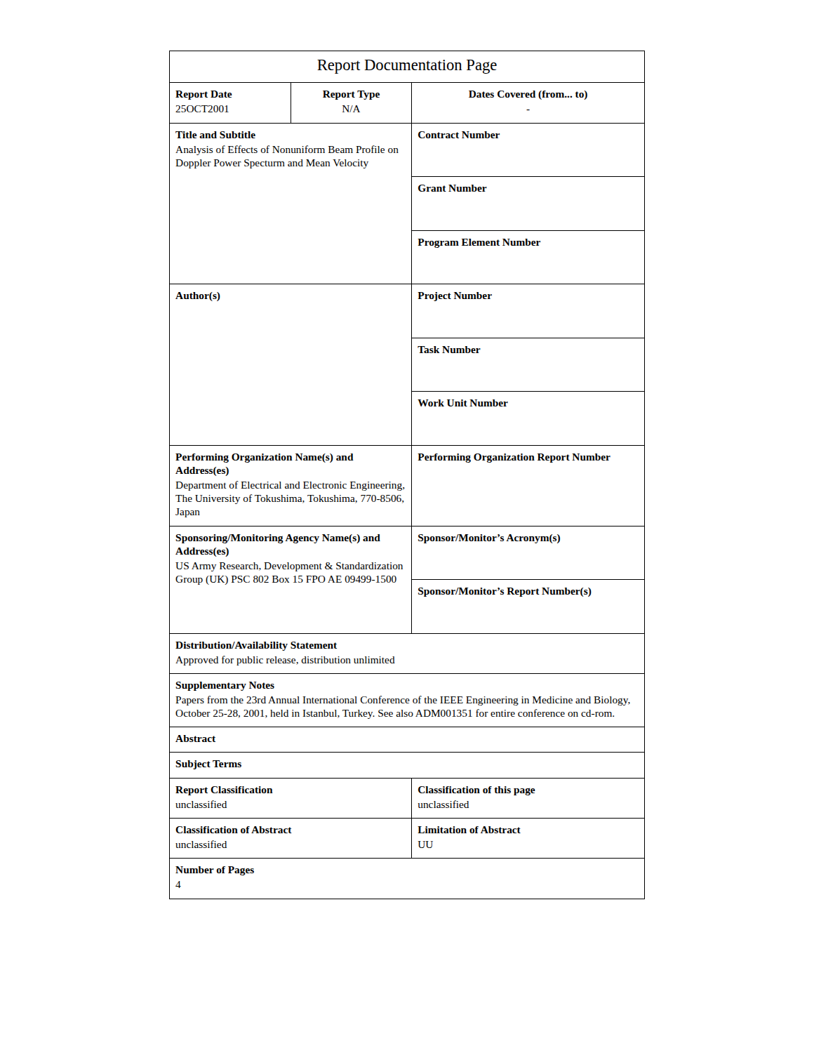| Report Documentation Page |
| Report Date 25OCT2001 | Report Type N/A | Dates Covered (from... to) - |
| Title and Subtitle Analysis of Effects of Nonuniform Beam Profile on Doppler Power Specturm and Mean Velocity | Contract Number |
| Grant Number |
| Program Element Number |
| Author(s) | Project Number |
| Task Number |
| Work Unit Number |
| Performing Organization Name(s) and Address(es) Department of Electrical and Electronic Engineering, The University of Tokushima, Tokushima, 770-8506, Japan | Performing Organization Report Number |
| Sponsoring/Monitoring Agency Name(s) and Address(es) US Army Research, Development & Standardization Group (UK) PSC 802 Box 15 FPO AE 09499-1500 | Sponsor/Monitor’s Acronym(s) |
| Sponsor/Monitor’s Report Number(s) |
| Distribution/Availability Statement Approved for public release, distribution unlimited |
| Supplementary Notes Papers from the 23rd Annual International Conference of the IEEE Engineering in Medicine and Biology, October 25-28, 2001, held in Istanbul, Turkey. See also ADM001351 for entire conference on cd-rom. |
| Abstract |
| Subject Terms |
| Report Classification unclassified | Classification of this page unclassified |
| Classification of Abstract unclassified | Limitation of Abstract UU |
| Number of Pages 4 |